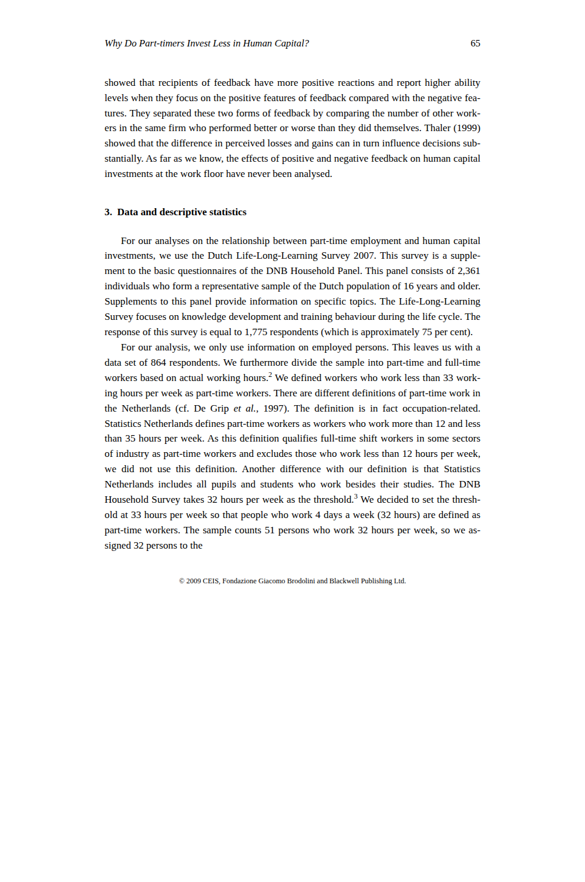Why Do Part-timers Invest Less in Human Capital? 65
showed that recipients of feedback have more positive reactions and report higher ability levels when they focus on the positive features of feedback compared with the negative features. They separated these two forms of feedback by comparing the number of other workers in the same firm who performed better or worse than they did themselves. Thaler (1999) showed that the difference in perceived losses and gains can in turn influence decisions substantially. As far as we know, the effects of positive and negative feedback on human capital investments at the work floor have never been analysed.
3. Data and descriptive statistics
For our analyses on the relationship between part-time employment and human capital investments, we use the Dutch Life-Long-Learning Survey 2007. This survey is a supplement to the basic questionnaires of the DNB Household Panel. This panel consists of 2,361 individuals who form a representative sample of the Dutch population of 16 years and older. Supplements to this panel provide information on specific topics. The Life-Long-Learning Survey focuses on knowledge development and training behaviour during the life cycle. The response of this survey is equal to 1,775 respondents (which is approximately 75 per cent).
For our analysis, we only use information on employed persons. This leaves us with a data set of 864 respondents. We furthermore divide the sample into part-time and full-time workers based on actual working hours.2 We defined workers who work less than 33 working hours per week as part-time workers. There are different definitions of part-time work in the Netherlands (cf. De Grip et al., 1997). The definition is in fact occupation-related. Statistics Netherlands defines part-time workers as workers who work more than 12 and less than 35 hours per week. As this definition qualifies full-time shift workers in some sectors of industry as part-time workers and excludes those who work less than 12 hours per week, we did not use this definition. Another difference with our definition is that Statistics Netherlands includes all pupils and students who work besides their studies. The DNB Household Survey takes 32 hours per week as the threshold.3 We decided to set the threshold at 33 hours per week so that people who work 4 days a week (32 hours) are defined as part-time workers. The sample counts 51 persons who work 32 hours per week, so we assigned 32 persons to the
© 2009 CEIS, Fondazione Giacomo Brodolini and Blackwell Publishing Ltd.